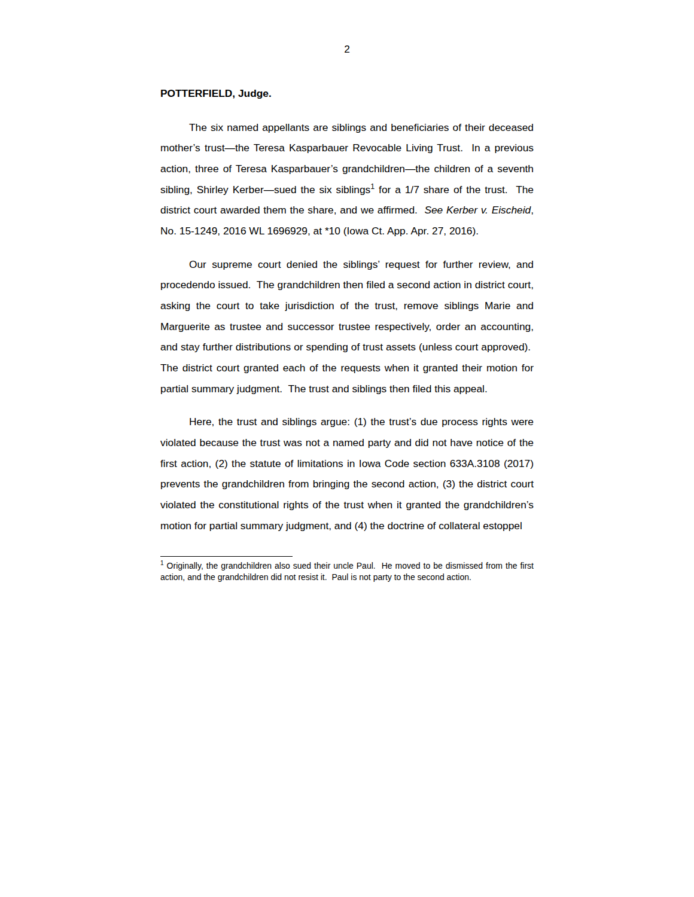2
POTTERFIELD, Judge.
The six named appellants are siblings and beneficiaries of their deceased mother’s trust—the Teresa Kasparbauer Revocable Living Trust. In a previous action, three of Teresa Kasparbauer’s grandchildren—the children of a seventh sibling, Shirley Kerber—sued the six siblings1 for a 1/7 share of the trust. The district court awarded them the share, and we affirmed. See Kerber v. Eischeid, No. 15-1249, 2016 WL 1696929, at *10 (Iowa Ct. App. Apr. 27, 2016).
Our supreme court denied the siblings’ request for further review, and procedendo issued. The grandchildren then filed a second action in district court, asking the court to take jurisdiction of the trust, remove siblings Marie and Marguerite as trustee and successor trustee respectively, order an accounting, and stay further distributions or spending of trust assets (unless court approved). The district court granted each of the requests when it granted their motion for partial summary judgment. The trust and siblings then filed this appeal.
Here, the trust and siblings argue: (1) the trust’s due process rights were violated because the trust was not a named party and did not have notice of the first action, (2) the statute of limitations in Iowa Code section 633A.3108 (2017) prevents the grandchildren from bringing the second action, (3) the district court violated the constitutional rights of the trust when it granted the grandchildren’s motion for partial summary judgment, and (4) the doctrine of collateral estoppel
1 Originally, the grandchildren also sued their uncle Paul. He moved to be dismissed from the first action, and the grandchildren did not resist it. Paul is not party to the second action.